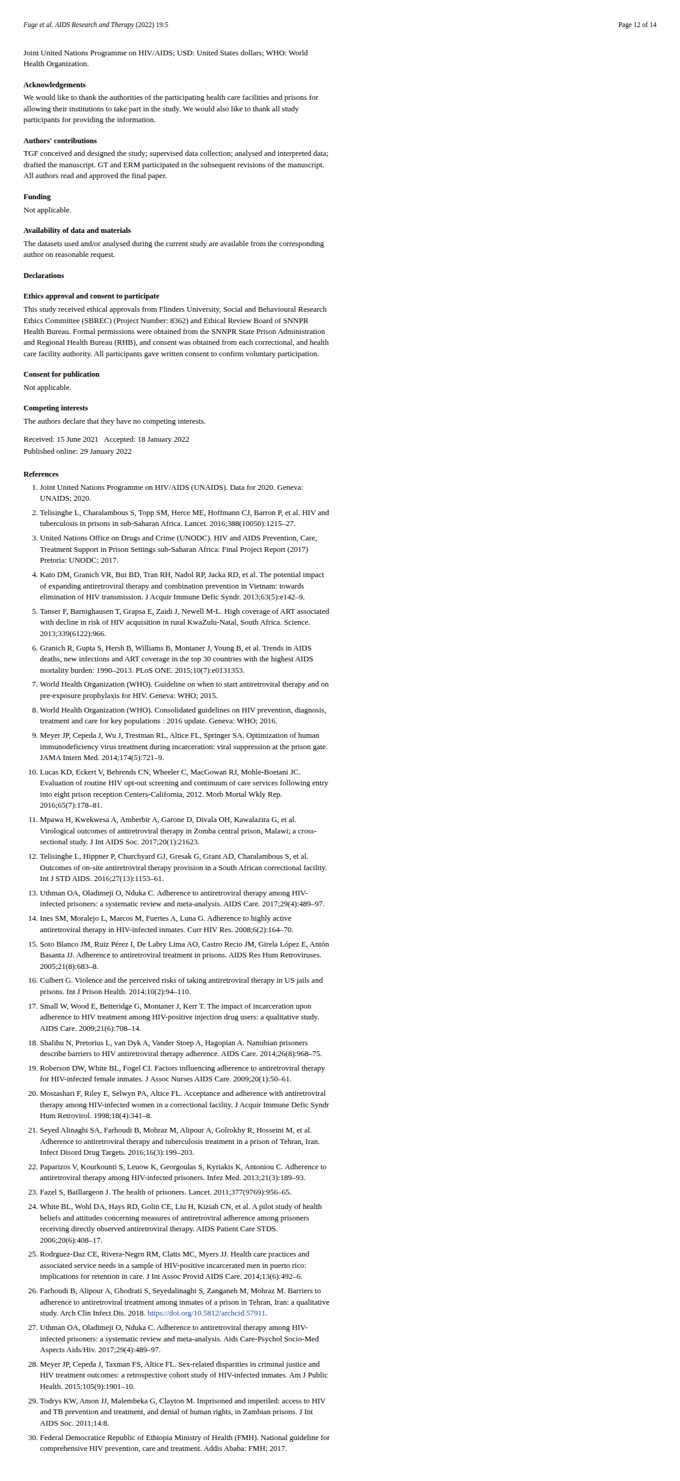Fuge et al. AIDS Research and Therapy (2022) 19:5
Page 12 of 14
Joint United Nations Programme on HIV/AIDS; USD: United States dollars; WHO: World Health Organization.
Acknowledgements
We would like to thank the authorities of the participating health care facilities and prisons for allowing their institutions to take part in the study. We would also like to thank all study participants for providing the information.
Authors' contributions
TGF conceived and designed the study; supervised data collection; analysed and interpreted data; drafted the manuscript. GT and ERM participated in the subsequent revisions of the manuscript. All authors read and approved the final paper.
Funding
Not applicable.
Availability of data and materials
The datasets used and/or analysed during the current study are available from the corresponding author on reasonable request.
Declarations
Ethics approval and consent to participate
This study received ethical approvals from Flinders University, Social and Behavioural Research Ethics Committee (SBREC) (Project Number: 8362) and Ethical Review Board of SNNPR Health Bureau. Formal permissions were obtained from the SNNPR State Prison Administration and Regional Health Bureau (RHB), and consent was obtained from each correctional, and health care facility authority. All participants gave written consent to confirm voluntary participation.
Consent for publication
Not applicable.
Competing interests
The authors declare that they have no competing interests.
Received: 15 June 2021 Accepted: 18 January 2022
Published online: 29 January 2022
References
Joint United Nations Programme on HIV/AIDS (UNAIDS). Data for 2020. Geneva: UNAIDS; 2020.
Telisinghe L, Charalambous S, Topp SM, Herce ME, Hoffmann CJ, Barron P, et al. HIV and tuberculosis in prisons in sub-Saharan Africa. Lancet. 2016;388(10050):1215–27.
United Nations Office on Drugs and Crime (UNODC). HIV and AIDS Prevention, Care, Treatment Support in Prison Settings sub-Saharan Africa: Final Project Report (2017) Pretoria: UNODC; 2017.
Kato DM, Granich VR, Bui BD, Tran RH, Nadol RP, Jacka RD, et al. The potential impact of expanding antiretroviral therapy and combination prevention in Vietnam: towards elimination of HIV transmission. J Acquir Immune Defic Syndr. 2013;63(5):e142–9.
Tanser F, Barnighausen T, Grapsa E, Zaidi J, Newell M-L. High coverage of ART associated with decline in risk of HIV acquisition in rural KwaZulu-Natal, South Africa. Science. 2013;339(6122):966.
Granich R, Gupta S, Hersh B, Williams B, Montaner J, Young B, et al. Trends in AIDS deaths, new infections and ART coverage in the top 30 countries with the highest AIDS mortality burden: 1990–2013. PLoS ONE. 2015;10(7):e0131353.
World Health Organization (WHO). Guideline on when to start antiretroviral therapy and on pre-exposure prophylaxis for HIV. Geneva: WHO; 2015.
World Health Organization (WHO). Consolidated guidelines on HIV prevention, diagnosis, treatment and care for key populations : 2016 update. Geneva: WHO; 2016.
Meyer JP, Cepeda J, Wu J, Trestman RL, Altice FL, Springer SA. Optimization of human immunodeficiency virus treatment during incarceration: viral suppression at the prison gate. JAMA Intern Med. 2014;174(5):721–9.
Lucas KD, Eckert V, Behrends CN, Wheeler C, MacGowan RJ, Mohle-Boetani JC. Evaluation of routine HIV opt-out screening and continuum of care services following entry into eight prison reception Centers-California, 2012. Morb Mortal Wkly Rep. 2016;65(7):178–81.
Mpawa H, Kwekwesa A, Amberbir A, Garone D, Divala OH, Kawalazira G, et al. Virological outcomes of antiretroviral therapy in Zomba central prison, Malawi; a cross-sectional study. J Int AIDS Soc. 2017;20(1):21623.
Telisinghe L, Hippner P, Churchyard GJ, Gresak G, Grant AD, Charalambous S, et al. Outcomes of on-site antiretroviral therapy provision in a South African correctional facility. Int J STD AIDS. 2016;27(13):1153–61.
Uthman OA, Oladimeji O, Nduka C. Adherence to antiretroviral therapy among HIV-infected prisoners: a systematic review and meta-analysis. AIDS Care. 2017;29(4):489–97.
Ines SM, Moralejo L, Marcos M, Fuertes A, Luna G. Adherence to highly active antiretroviral therapy in HIV-infected inmates. Curr HIV Res. 2008;6(2):164–70.
Soto Blanco JM, Ruiz Pérez I, De Labry Lima AO, Castro Recio JM, Girela López E, Antón Basanta JJ. Adherence to antiretroviral treatment in prisons. AIDS Res Hum Retroviruses. 2005;21(8):683–8.
Culbert G. Violence and the perceived risks of taking antiretroviral therapy in US jails and prisons. Int J Prison Health. 2014;10(2):94–110.
Small W, Wood E, Betteridge G, Montaner J, Kerr T. The impact of incarceration upon adherence to HIV treatment among HIV-positive injection drug users: a qualitative study. AIDS Care. 2009;21(6):708–14.
Shalihu N, Pretorius L, van Dyk A, Vander Stoep A, Hagopian A. Namibian prisoners describe barriers to HIV antiretroviral therapy adherence. AIDS Care. 2014;26(8):968–75.
Roberson DW, White BL, Fogel CI. Factors influencing adherence to antiretroviral therapy for HIV-infected female inmates. J Assoc Nurses AIDS Care. 2009;20(1):50–61.
Mostashari F, Riley E, Selwyn PA, Altice FL. Acceptance and adherence with antiretroviral therapy among HIV-infected women in a correctional facility. J Acquir Immune Defic Syndr Hum Retrovirol. 1998;18(4):341–8.
Seyed Alinaghi SA, Farhoudi B, Mohraz M, Alipour A, Golrokhy R, Hosseini M, et al. Adherence to antiretroviral therapy and tuberculosis treatment in a prison of Tehran, Iran. Infect Disord Drug Targets. 2016;16(3):199–203.
Paparizos V, Kourkounti S, Leuow K, Georgoulas S, Kyriakis K, Antoniou C. Adherence to antiretroviral therapy among HIV-infected prisoners. Infez Med. 2013;21(3):189–93.
Fazel S, Baillargeon J. The health of prisoners. Lancet. 2011;377(9769):956–65.
White BL, Wohl DA, Hays RD, Golin CE, Liu H, Kiziah CN, et al. A pilot study of health beliefs and attitudes concerning measures of antiretroviral adherence among prisoners receiving directly observed antiretroviral therapy. AIDS Patient Care STDS. 2006;20(6):408–17.
Rodrguez-Daz CE, Rivera-Negrn RM, Clatts MC, Myers JJ. Health care practices and associated service needs in a sample of HIV-positive incarcerated men in puerto rico: implications for retention in care. J Int Assoc Provid AIDS Care. 2014;13(6):492–6.
Farhoudi B, Alipour A, Ghodrati S, Seyedalinaghi S, Zanganeh M, Mohraz M. Barriers to adherence to antiretroviral treatment among inmates of a prison in Tehran, Iran: a qualitative study. Arch Clin Infect Dis. 2018. https://doi.org/10.5812/archcid.57911.
Uthman OA, Oladimeji O, Nduka C. Adherence to antiretroviral therapy among HIV-infected prisoners: a systematic review and meta-analysis. Aids Care-Psychol Socio-Med Aspects Aids/Hiv. 2017;29(4):489–97.
Meyer JP, Cepeda J, Taxman FS, Altice FL. Sex-related disparities in criminal justice and HIV treatment outcomes: a retrospective cohort study of HIV-infected inmates. Am J Public Health. 2015;105(9):1901–10.
Todrys KW, Amon JJ, Malembeka G, Clayton M. Imprisoned and imperiled: access to HIV and TB prevention and treatment, and denial of human rights, in Zambian prisons. J Int AIDS Soc. 2011;14:8.
Federal Democratice Republic of Ethiopia Ministry of Health (FMH). National guideline for comprehensive HIV prevention, care and treatment. Addis Ababa: FMH; 2017.